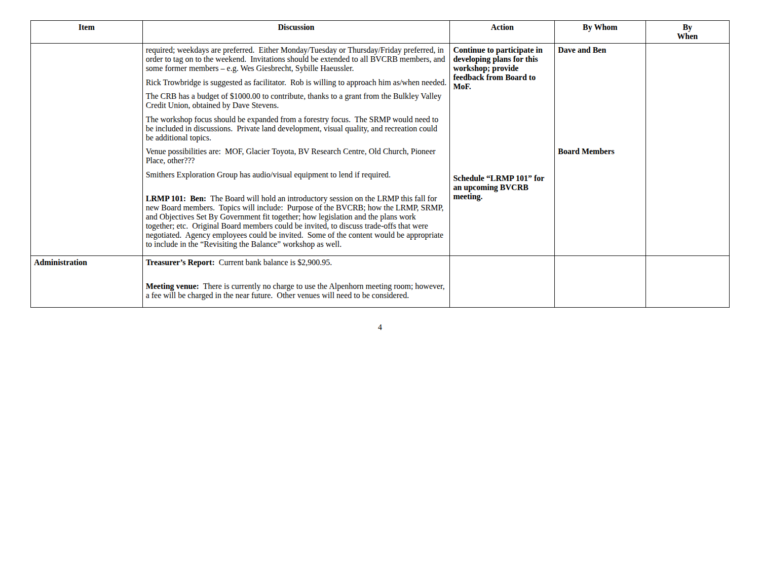| Item | Discussion | Action | By Whom | By When |
| --- | --- | --- | --- | --- |
| | required; weekdays are preferred. Either Monday/Tuesday or Thursday/Friday preferred, in order to tag on to the weekend. Invitations should be extended to all BVCRB members, and some former members – e.g. Wes Giesbrecht, Sybille Haeussler. Rick Trowbridge is suggested as facilitator. Rob is willing to approach him as/when needed. The CRB has a budget of $1000.00 to contribute, thanks to a grant from the Bulkley Valley Credit Union, obtained by Dave Stevens. The workshop focus should be expanded from a forestry focus. The SRMP would need to be included in discussions. Private land development, visual quality, and recreation could be additional topics. Venue possibilities are: MOF, Glacier Toyota, BV Research Centre, Old Church, Pioneer Place, other??? Smithers Exploration Group has audio/visual equipment to lend if required. LRMP 101: Ben: The Board will hold an introductory session on the LRMP this fall for new Board members. Topics will include: Purpose of the BVCRB; how the LRMP, SRMP, and Objectives Set By Government fit together; how legislation and the plans work together; etc. Original Board members could be invited, to discuss trade-offs that were negotiated. Agency employees could be invited. Some of the content would be appropriate to include in the “Revisiting the Balance” workshop as well. | Continue to participate in developing plans for this workshop; provide feedback from Board to MoF. Schedule “LRMP 101” for an upcoming BVCRB meeting. | Dave and Ben Board Members | |
| Administration | Treasurer’s Report: Current bank balance is $2,900.95. Meeting venue: There is currently no charge to use the Alpenhorn meeting room; however, a fee will be charged in the near future. Other venues will need to be considered. | | | |
4